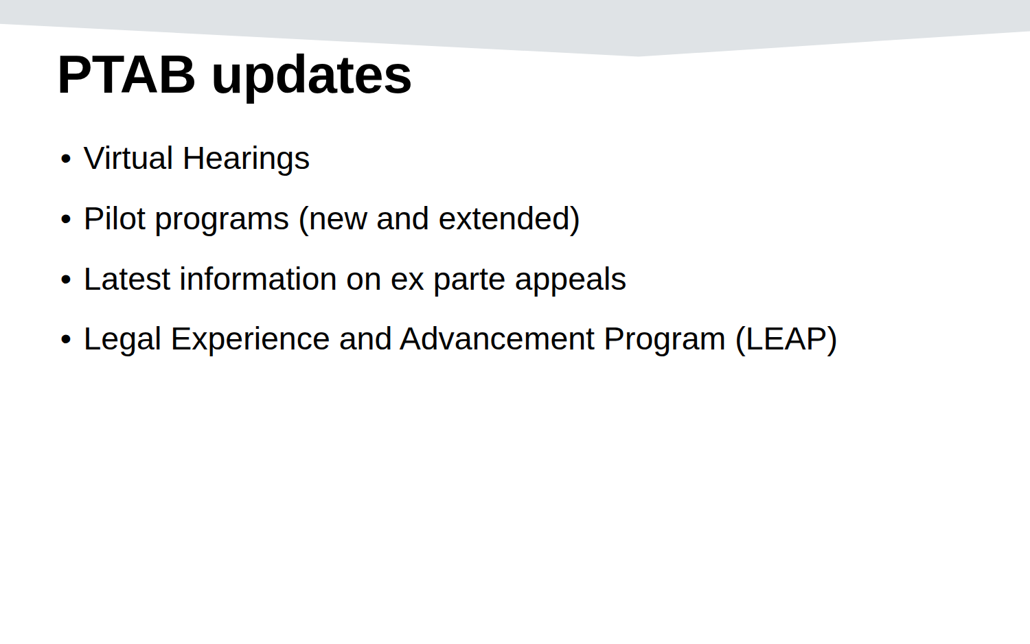PTAB updates
Virtual Hearings
Pilot programs (new and extended)
Latest information on ex parte appeals
Legal Experience and Advancement Program (LEAP)